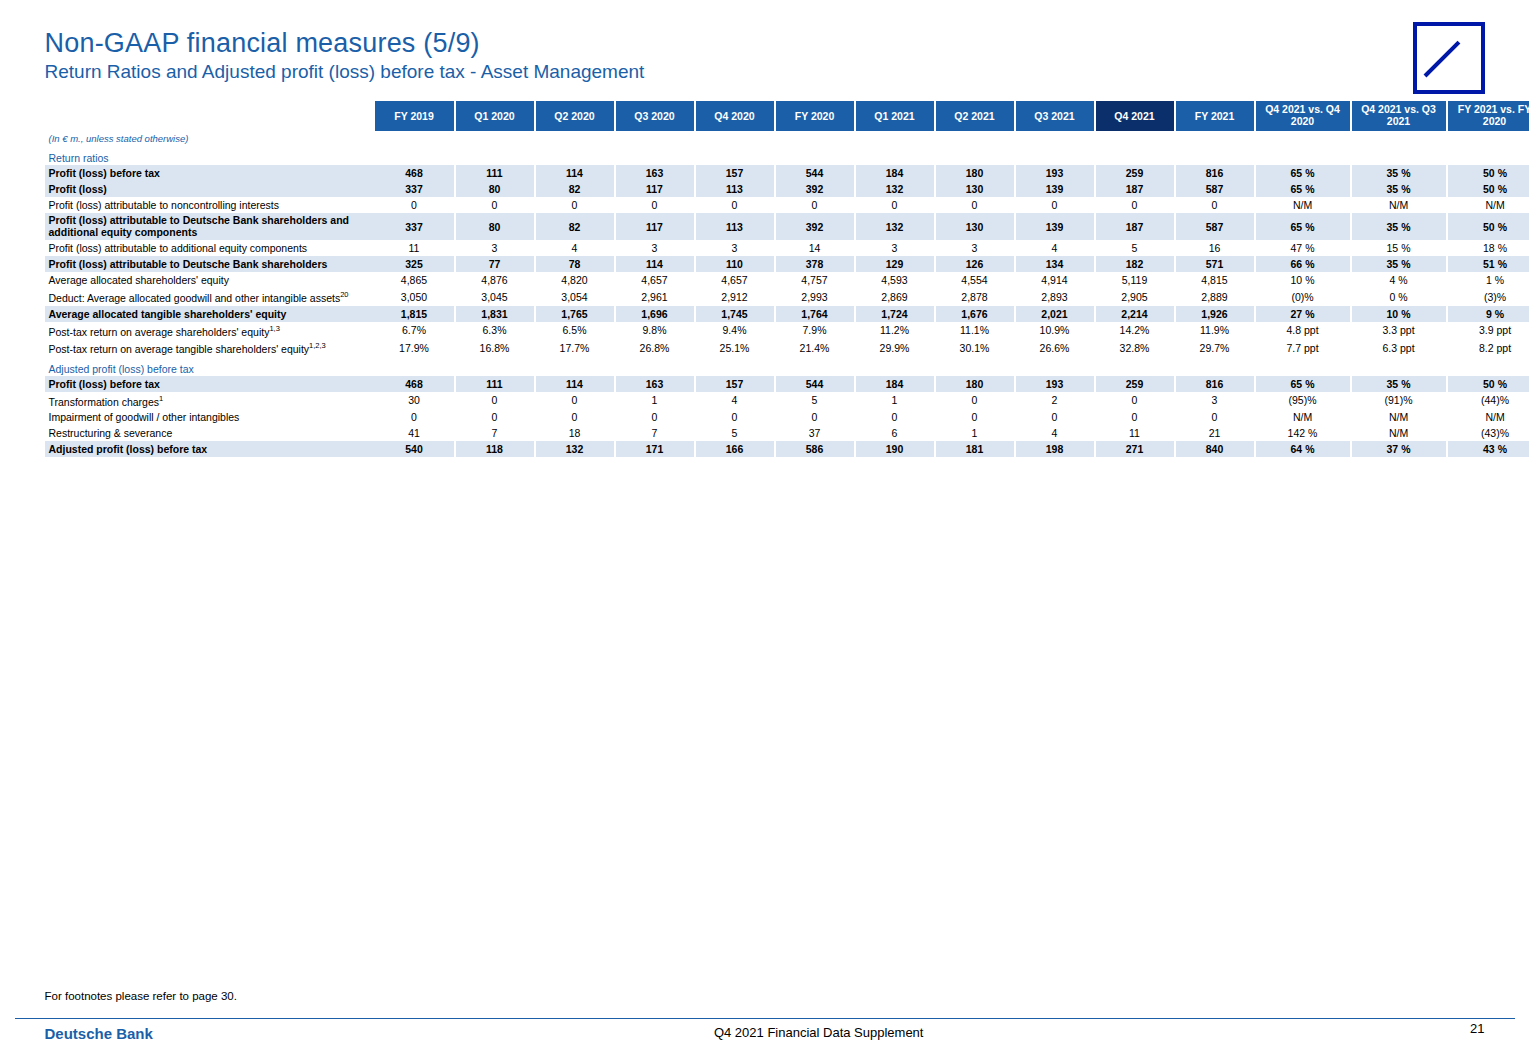Non-GAAP financial measures (5/9)
Return Ratios and Adjusted profit (loss) before tax - Asset Management
| | FY 2019 | Q1 2020 | Q2 2020 | Q3 2020 | Q4 2020 | FY 2020 | Q1 2021 | Q2 2021 | Q3 2021 | Q4 2021 | FY 2021 | Q4 2021 vs. Q4 2020 | Q4 2021 vs. Q3 2021 | FY 2021 vs. FY 2020 |
| --- | --- | --- | --- | --- | --- | --- | --- | --- | --- | --- | --- | --- | --- | --- |
| (In € m., unless stated otherwise) | | | | | | | | | | | | | | |
| Return ratios | |
| Profit (loss) before tax | 468 | 111 | 114 | 163 | 157 | 544 | 184 | 180 | 193 | 259 | 816 | 65 % | 35 % | 50 % |
| Profit (loss) | 337 | 80 | 82 | 117 | 113 | 392 | 132 | 130 | 139 | 187 | 587 | 65 % | 35 % | 50 % |
| Profit (loss) attributable to noncontrolling interests | 0 | 0 | 0 | 0 | 0 | 0 | 0 | 0 | 0 | 0 | 0 | N/M | N/M | N/M |
| Profit (loss) attributable to Deutsche Bank shareholders and additional equity components | 337 | 80 | 82 | 117 | 113 | 392 | 132 | 130 | 139 | 187 | 587 | 65 % | 35 % | 50 % |
| Profit (loss) attributable to additional equity components | 11 | 3 | 4 | 3 | 3 | 14 | 3 | 3 | 4 | 5 | 16 | 47 % | 15 % | 18 % |
| Profit (loss) attributable to Deutsche Bank shareholders | 325 | 77 | 78 | 114 | 110 | 378 | 129 | 126 | 134 | 182 | 571 | 66 % | 35 % | 51 % |
| Average allocated shareholders' equity | 4,865 | 4,876 | 4,820 | 4,657 | 4,657 | 4,757 | 4,593 | 4,554 | 4,914 | 5,119 | 4,815 | 10 % | 4 % | 1 % |
| Deduct: Average allocated goodwill and other intangible assets 20 | 3,050 | 3,045 | 3,054 | 2,961 | 2,912 | 2,993 | 2,869 | 2,878 | 2,893 | 2,905 | 2,889 | (0)% | 0 % | (3)% |
| Average allocated tangible shareholders' equity | 1,815 | 1,831 | 1,765 | 1,696 | 1,745 | 1,764 | 1,724 | 1,676 | 2,021 | 2,214 | 1,926 | 27 % | 10 % | 9 % |
| Post-tax return on average shareholders' equity 1,3 | 6.7% | 6.3% | 6.5% | 9.8% | 9.4% | 7.9% | 11.2% | 11.1% | 10.9% | 14.2% | 11.9% | 4.8 ppt | 3.3 ppt | 3.9 ppt |
| Post-tax return on average tangible shareholders' equity 1,2,3 | 17.9% | 16.8% | 17.7% | 26.8% | 25.1% | 21.4% | 29.9% | 30.1% | 26.6% | 32.8% | 29.7% | 7.7 ppt | 6.3 ppt | 8.2 ppt |
| Adjusted profit (loss) before tax | |
| Profit (loss) before tax | 468 | 111 | 114 | 163 | 157 | 544 | 184 | 180 | 193 | 259 | 816 | 65 % | 35 % | 50 % |
| Transformation charges 1 | 30 | 0 | 0 | 1 | 4 | 5 | 1 | 0 | 2 | 0 | 3 | (95)% | (91)% | (44)% |
| Impairment of goodwill / other intangibles | 0 | 0 | 0 | 0 | 0 | 0 | 0 | 0 | 0 | 0 | 0 | N/M | N/M | N/M |
| Restructuring & severance | 41 | 7 | 18 | 7 | 5 | 37 | 6 | 1 | 4 | 11 | 21 | 142 % | N/M | (43)% |
| Adjusted profit (loss) before tax | 540 | 118 | 132 | 171 | 166 | 586 | 190 | 181 | 198 | 271 | 840 | 64 % | 37 % | 43 % |
For footnotes please refer to page 30.
Deutsche Bank
Q4 2021 Financial Data Supplement
21